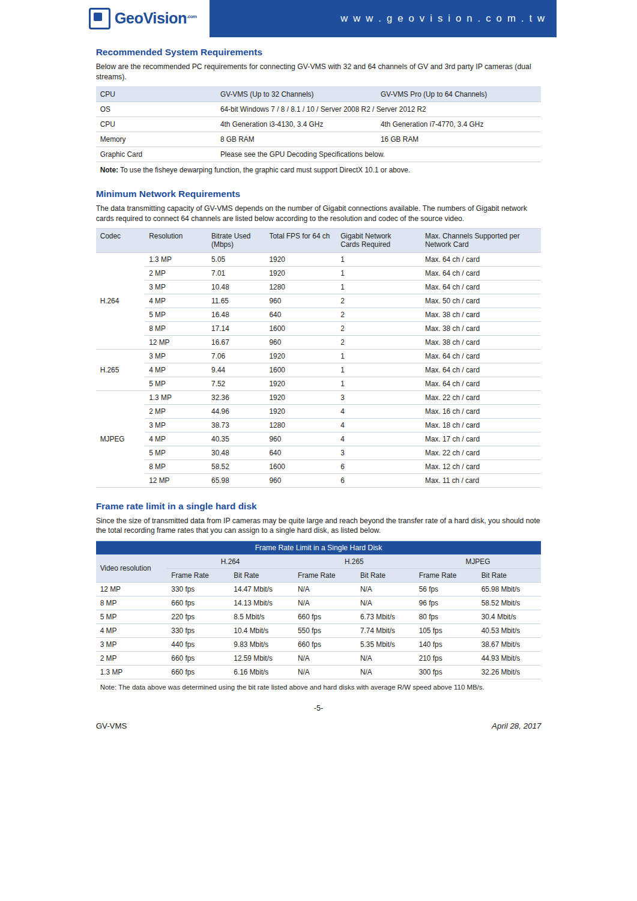GeoVision.com
w w w . g e o v i s i o n . c o m . t w
Recommended System Requirements
Below are the recommended PC requirements for connecting GV-VMS with 32 and 64 channels of GV and 3rd party IP cameras (dual streams).
| CPU | GV-VMS (Up to 32 Channels) | GV-VMS Pro (Up to 64 Channels) |
| OS | 64-bit Windows 7 / 8 / 8.1 / 10 / Server 2008 R2 / Server 2012 R2 |
| CPU | 4th Generation i3-4130, 3.4 GHz | 4th Generation i7-4770, 3.4 GHz |
| Memory | 8 GB RAM | 16 GB RAM |
| Graphic Card | Please see the GPU Decoding Specifications below. |
| Note: To use the fisheye dewarping function, the graphic card must support DirectX 10.1 or above. |
Minimum Network Requirements
The data transmitting capacity of GV-VMS depends on the number of Gigabit connections available. The numbers of Gigabit network cards required to connect 64 channels are listed below according to the resolution and codec of the source video.
| Codec | Resolution | Bitrate Used (Mbps) | Total FPS for 64 ch | Gigabit Network Cards Required | Max. Channels Supported per Network Card |
| --- | --- | --- | --- | --- | --- |
| H.264 | 1.3 MP | 5.05 | 1920 | 1 | Max. 64 ch / card |
| 2 MP | 7.01 | 1920 | 1 | Max. 64 ch / card |
| 3 MP | 10.48 | 1280 | 1 | Max. 64 ch / card |
| 4 MP | 11.65 | 960 | 2 | Max. 50 ch / card |
| 5 MP | 16.48 | 640 | 2 | Max. 38 ch / card |
| 8 MP | 17.14 | 1600 | 2 | Max. 38 ch / card |
| 12 MP | 16.67 | 960 | 2 | Max. 38 ch / card |
| H.265 | 3 MP | 7.06 | 1920 | 1 | Max. 64 ch / card |
| 4 MP | 9.44 | 1600 | 1 | Max. 64 ch / card |
| 5 MP | 7.52 | 1920 | 1 | Max. 64 ch / card |
| MJPEG | 1.3 MP | 32.36 | 1920 | 3 | Max. 22 ch / card |
| 2 MP | 44.96 | 1920 | 4 | Max. 16 ch / card |
| 3 MP | 38.73 | 1280 | 4 | Max. 18 ch / card |
| 4 MP | 40.35 | 960 | 4 | Max. 17 ch / card |
| 5 MP | 30.48 | 640 | 3 | Max. 22 ch / card |
| 8 MP | 58.52 | 1600 | 6 | Max. 12 ch / card |
| 12 MP | 65.98 | 960 | 6 | Max. 11 ch / card |
Frame rate limit in a single hard disk
Since the size of transmitted data from IP cameras may be quite large and reach beyond the transfer rate of a hard disk, you should note the total recording frame rates that you can assign to a single hard disk, as listed below.
| Frame Rate Limit in a Single Hard Disk |
| Video resolution | H.264 | H.265 | MJPEG |
| Frame Rate | Bit Rate | Frame Rate | Bit Rate | Frame Rate | Bit Rate |
| 12 MP | 330 fps | 14.47 Mbit/s | N/A | N/A | 56 fps | 65.98 Mbit/s |
| 8 MP | 660 fps | 14.13 Mbit/s | N/A | N/A | 96 fps | 58.52 Mbit/s |
| 5 MP | 220 fps | 8.5 Mbit/s | 660 fps | 6.73 Mbit/s | 80 fps | 30.4 Mbit/s |
| 4 MP | 330 fps | 10.4 Mbit/s | 550 fps | 7.74 Mbit/s | 105 fps | 40.53 Mbit/s |
| 3 MP | 440 fps | 9.83 Mbit/s | 660 fps | 5.35 Mbit/s | 140 fps | 38.67 Mbit/s |
| 2 MP | 660 fps | 12.59 Mbit/s | N/A | N/A | 210 fps | 44.93 Mbit/s |
| 1.3 MP | 660 fps | 6.16 Mbit/s | N/A | N/A | 300 fps | 32.26 Mbit/s |
| Note: The data above was determined using the bit rate listed above and hard disks with average R/W speed above 110 MB/s. |
-5-
GV-VMS
April 28, 2017